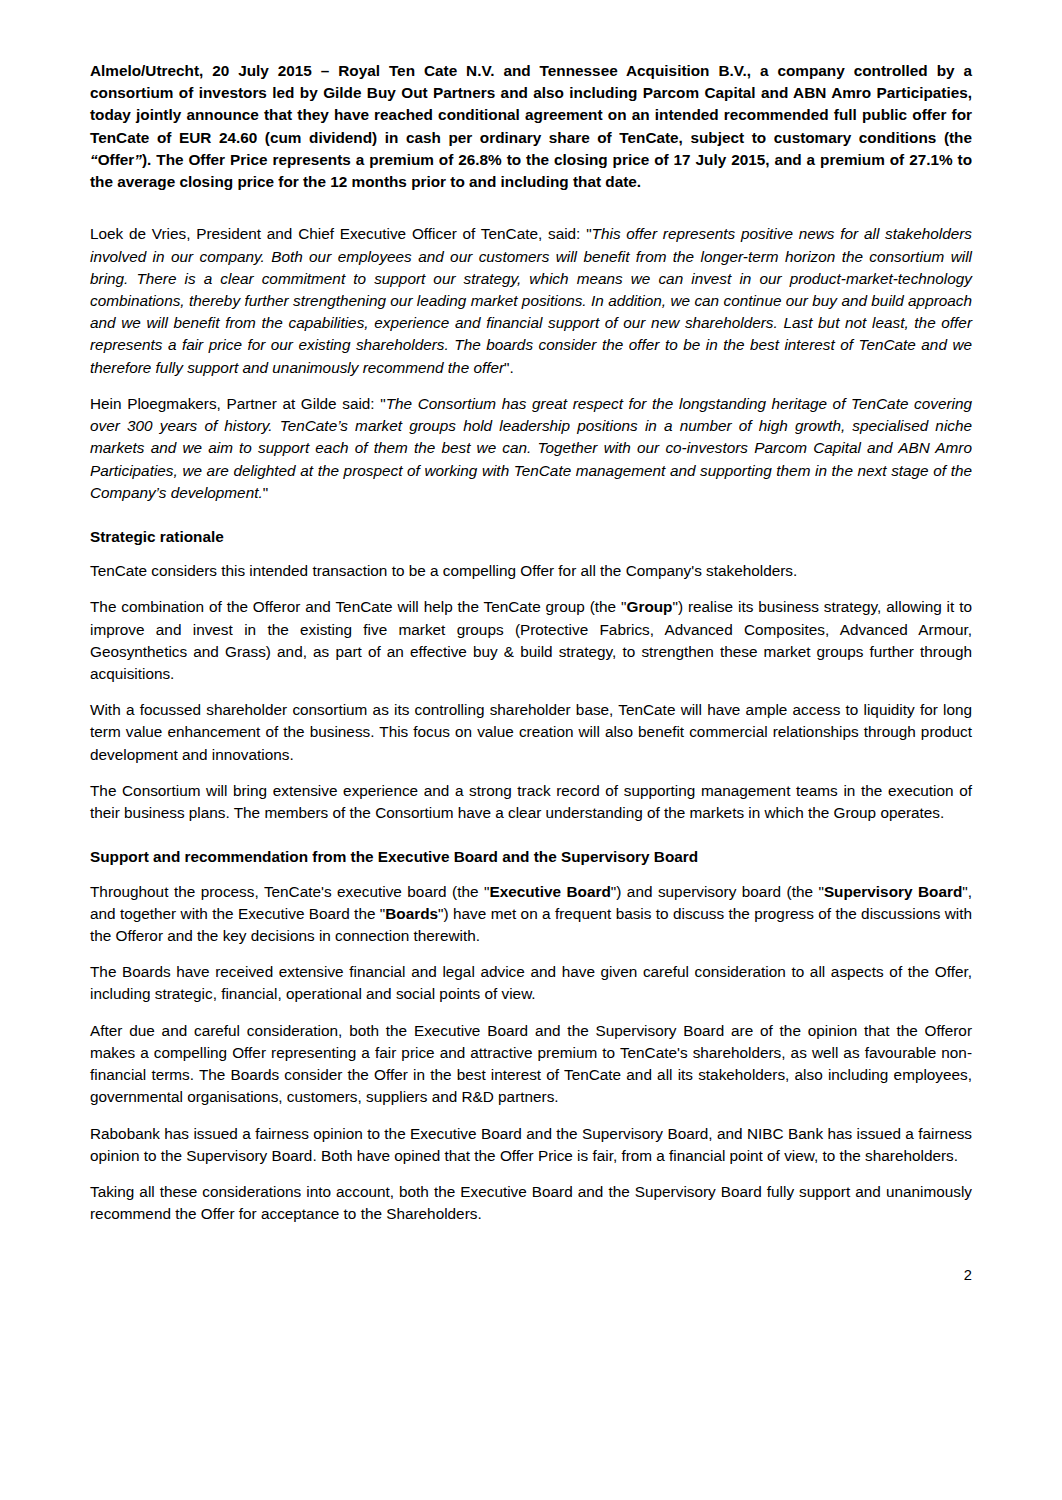Almelo/Utrecht, 20 July 2015 – Royal Ten Cate N.V. and Tennessee Acquisition B.V., a company controlled by a consortium of investors led by Gilde Buy Out Partners and also including Parcom Capital and ABN Amro Participaties, today jointly announce that they have reached conditional agreement on an intended recommended full public offer for TenCate of EUR 24.60 (cum dividend) in cash per ordinary share of TenCate, subject to customary conditions (the “Offer”). The Offer Price represents a premium of 26.8% to the closing price of 17 July 2015, and a premium of 27.1% to the average closing price for the 12 months prior to and including that date.
Loek de Vries, President and Chief Executive Officer of TenCate, said: "This offer represents positive news for all stakeholders involved in our company. Both our employees and our customers will benefit from the longer-term horizon the consortium will bring. There is a clear commitment to support our strategy, which means we can invest in our product-market-technology combinations, thereby further strengthening our leading market positions. In addition, we can continue our buy and build approach and we will benefit from the capabilities, experience and financial support of our new shareholders. Last but not least, the offer represents a fair price for our existing shareholders. The boards consider the offer to be in the best interest of TenCate and we therefore fully support and unanimously recommend the offer".
Hein Ploegmakers, Partner at Gilde said: "The Consortium has great respect for the longstanding heritage of TenCate covering over 300 years of history. TenCate’s market groups hold leadership positions in a number of high growth, specialised niche markets and we aim to support each of them the best we can. Together with our co-investors Parcom Capital and ABN Amro Participaties, we are delighted at the prospect of working with TenCate management and supporting them in the next stage of the Company’s development."
Strategic rationale
TenCate considers this intended transaction to be a compelling Offer for all the Company's stakeholders.
The combination of the Offeror and TenCate will help the TenCate group (the "Group") realise its business strategy, allowing it to improve and invest in the existing five market groups (Protective Fabrics, Advanced Composites, Advanced Armour, Geosynthetics and Grass) and, as part of an effective buy & build strategy, to strengthen these market groups further through acquisitions.
With a focussed shareholder consortium as its controlling shareholder base, TenCate will have ample access to liquidity for long term value enhancement of the business. This focus on value creation will also benefit commercial relationships through product development and innovations.
The Consortium will bring extensive experience and a strong track record of supporting management teams in the execution of their business plans. The members of the Consortium have a clear understanding of the markets in which the Group operates.
Support and recommendation from the Executive Board and the Supervisory Board
Throughout the process, TenCate's executive board (the "Executive Board") and supervisory board (the "Supervisory Board", and together with the Executive Board the "Boards") have met on a frequent basis to discuss the progress of the discussions with the Offeror and the key decisions in connection therewith.
The Boards have received extensive financial and legal advice and have given careful consideration to all aspects of the Offer, including strategic, financial, operational and social points of view.
After due and careful consideration, both the Executive Board and the Supervisory Board are of the opinion that the Offeror makes a compelling Offer representing a fair price and attractive premium to TenCate's shareholders, as well as favourable non-financial terms. The Boards consider the Offer in the best interest of TenCate and all its stakeholders, also including employees, governmental organisations, customers, suppliers and R&D partners.
Rabobank has issued a fairness opinion to the Executive Board and the Supervisory Board, and NIBC Bank has issued a fairness opinion to the Supervisory Board. Both have opined that the Offer Price is fair, from a financial point of view, to the shareholders.
Taking all these considerations into account, both the Executive Board and the Supervisory Board fully support and unanimously recommend the Offer for acceptance to the Shareholders.
2